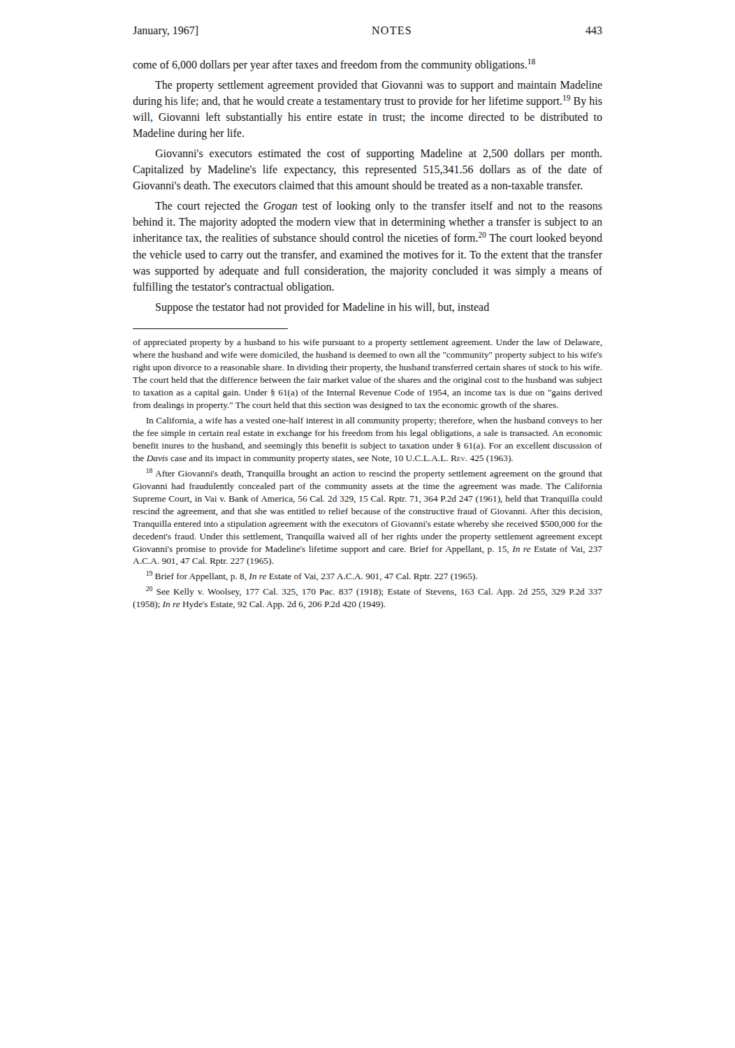January, 1967] NOTES 443
come of 6,000 dollars per year after taxes and freedom from the community obligations.18
The property settlement agreement provided that Giovanni was to support and maintain Madeline during his life; and, that he would create a testamentary trust to provide for her lifetime support.19 By his will, Giovanni left substantially his entire estate in trust; the income directed to be distributed to Madeline during her life.
Giovanni's executors estimated the cost of supporting Madeline at 2,500 dollars per month. Capitalized by Madeline's life expectancy, this represented 515,341.56 dollars as of the date of Giovanni's death. The executors claimed that this amount should be treated as a non-taxable transfer.
The court rejected the Grogan test of looking only to the transfer itself and not to the reasons behind it. The majority adopted the modern view that in determining whether a transfer is subject to an inheritance tax, the realities of substance should control the niceties of form.20 The court looked beyond the vehicle used to carry out the transfer, and examined the motives for it. To the extent that the transfer was supported by adequate and full consideration, the majority concluded it was simply a means of fulfilling the testator's contractual obligation.
Suppose the testator had not provided for Madeline in his will, but, instead
of appreciated property by a husband to his wife pursuant to a property settlement agreement. Under the law of Delaware, where the husband and wife were domiciled, the husband is deemed to own all the "community" property subject to his wife's right upon divorce to a reasonable share. In dividing their property, the husband transferred certain shares of stock to his wife. The court held that the difference between the fair market value of the shares and the original cost to the husband was subject to taxation as a capital gain. Under § 61(a) of the Internal Revenue Code of 1954, an income tax is due on "gains derived from dealings in property." The court held that this section was designed to tax the economic growth of the shares.
In California, a wife has a vested one-half interest in all community property; therefore, when the husband conveys to her the fee simple in certain real estate in exchange for his freedom from his legal obligations, a sale is transacted. An economic benefit inures to the husband, and seemingly this benefit is subject to taxation under § 61(a). For an excellent discussion of the Davis case and its impact in community property states, see Note, 10 U.C.L.A.L. Rev. 425 (1963).
18 After Giovanni's death, Tranquilla brought an action to rescind the property settlement agreement on the ground that Giovanni had fraudulently concealed part of the community assets at the time the agreement was made. The California Supreme Court, in Vai v. Bank of America, 56 Cal. 2d 329, 15 Cal. Rptr. 71, 364 P.2d 247 (1961), held that Tranquilla could rescind the agreement, and that she was entitled to relief because of the constructive fraud of Giovanni. After this decision, Tranquilla entered into a stipulation agreement with the executors of Giovanni's estate whereby she received $500,000 for the decedent's fraud. Under this settlement, Tranquilla waived all of her rights under the property settlement agreement except Giovanni's promise to provide for Madeline's lifetime support and care. Brief for Appellant, p. 15, In re Estate of Vai, 237 A.C.A. 901, 47 Cal. Rptr. 227 (1965).
19 Brief for Appellant, p. 8, In re Estate of Vai, 237 A.C.A. 901, 47 Cal. Rptr. 227 (1965).
20 See Kelly v. Woolsey, 177 Cal. 325, 170 Pac. 837 (1918); Estate of Stevens, 163 Cal. App. 2d 255, 329 P.2d 337 (1958); In re Hyde's Estate, 92 Cal. App. 2d 6, 206 P.2d 420 (1949).